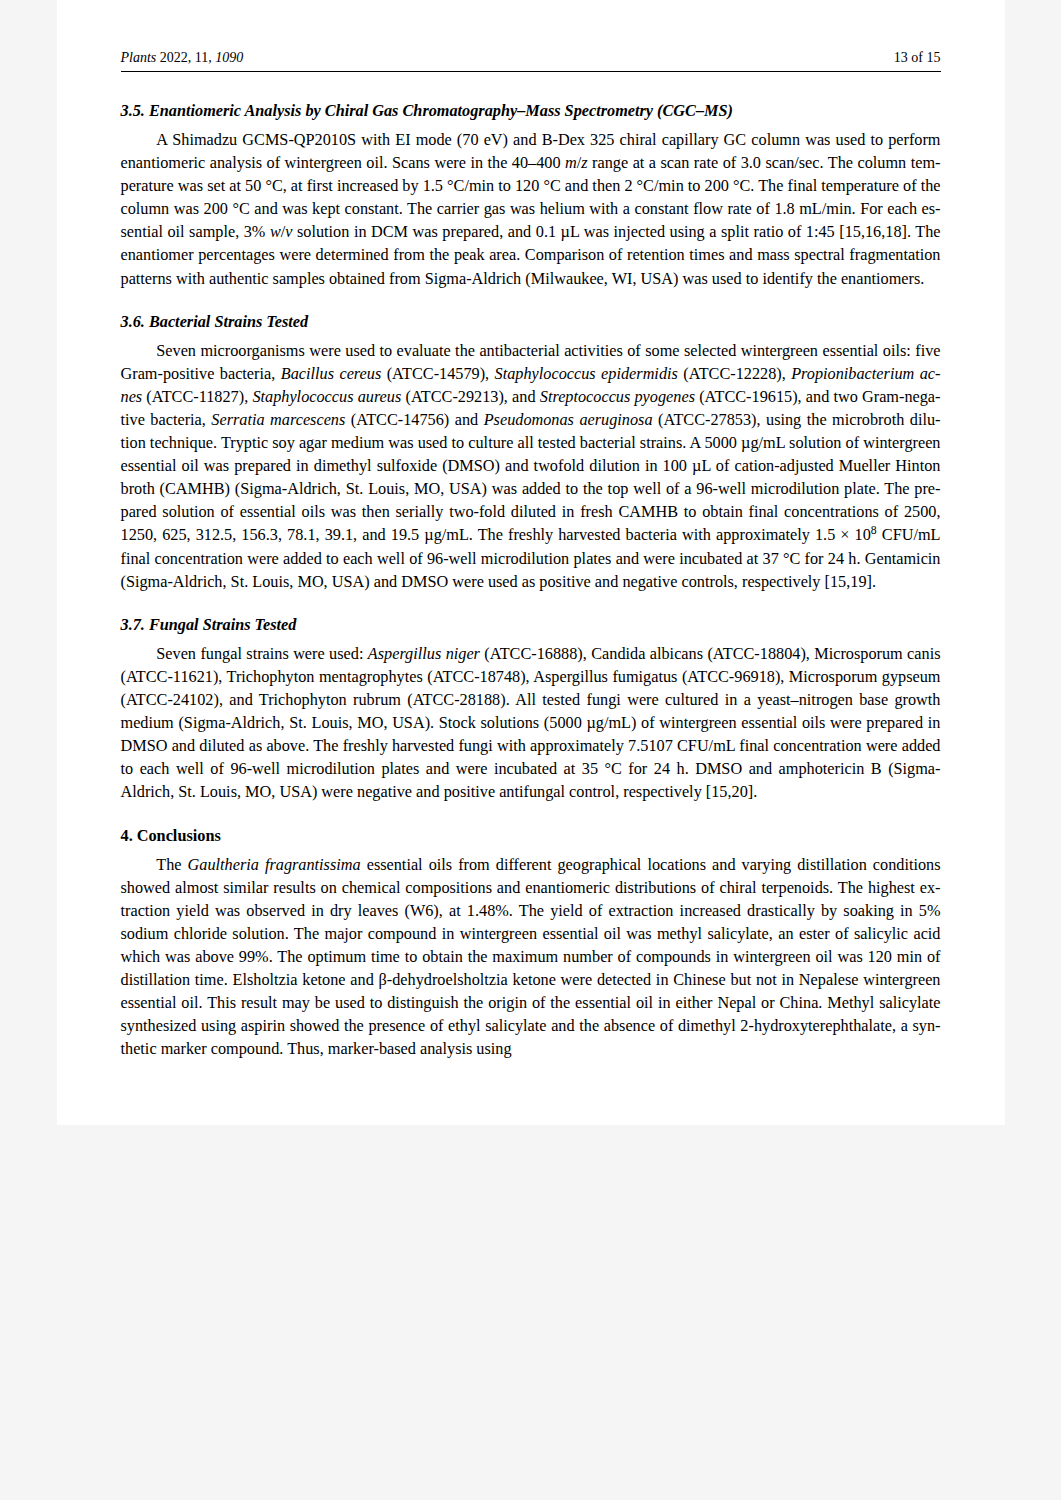Plants 2022, 11, 1090
13 of 15
3.5. Enantiomeric Analysis by Chiral Gas Chromatography–Mass Spectrometry (CGC–MS)
A Shimadzu GCMS-QP2010S with EI mode (70 eV) and B-Dex 325 chiral capillary GC column was used to perform enantiomeric analysis of wintergreen oil. Scans were in the 40–400 m/z range at a scan rate of 3.0 scan/sec. The column temperature was set at 50 °C, at first increased by 1.5 °C/min to 120 °C and then 2 °C/min to 200 °C. The final temperature of the column was 200 °C and was kept constant. The carrier gas was helium with a constant flow rate of 1.8 mL/min. For each essential oil sample, 3% w/v solution in DCM was prepared, and 0.1 µL was injected using a split ratio of 1:45 [15,16,18]. The enantiomer percentages were determined from the peak area. Comparison of retention times and mass spectral fragmentation patterns with authentic samples obtained from Sigma-Aldrich (Milwaukee, WI, USA) was used to identify the enantiomers.
3.6. Bacterial Strains Tested
Seven microorganisms were used to evaluate the antibacterial activities of some selected wintergreen essential oils: five Gram-positive bacteria, Bacillus cereus (ATCC-14579), Staphylococcus epidermidis (ATCC-12228), Propionibacterium acnes (ATCC-11827), Staphylococcus aureus (ATCC-29213), and Streptococcus pyogenes (ATCC-19615), and two Gram-negative bacteria, Serratia marcescens (ATCC-14756) and Pseudomonas aeruginosa (ATCC-27853), using the microbroth dilution technique. Tryptic soy agar medium was used to culture all tested bacterial strains. A 5000 µg/mL solution of wintergreen essential oil was prepared in dimethyl sulfoxide (DMSO) and twofold dilution in 100 µL of cation-adjusted Mueller Hinton broth (CAMHB) (Sigma-Aldrich, St. Louis, MO, USA) was added to the top well of a 96-well microdilution plate. The prepared solution of essential oils was then serially two-fold diluted in fresh CAMHB to obtain final concentrations of 2500, 1250, 625, 312.5, 156.3, 78.1, 39.1, and 19.5 µg/mL. The freshly harvested bacteria with approximately 1.5 × 108 CFU/mL final concentration were added to each well of 96-well microdilution plates and were incubated at 37 °C for 24 h. Gentamicin (Sigma-Aldrich, St. Louis, MO, USA) and DMSO were used as positive and negative controls, respectively [15,19].
3.7. Fungal Strains Tested
Seven fungal strains were used: Aspergillus niger (ATCC-16888), Candida albicans (ATCC-18804), Microsporum canis (ATCC-11621), Trichophyton mentagrophytes (ATCC-18748), Aspergillus fumigatus (ATCC-96918), Microsporum gypseum (ATCC-24102), and Trichophyton rubrum (ATCC-28188). All tested fungi were cultured in a yeast–nitrogen base growth medium (Sigma-Aldrich, St. Louis, MO, USA). Stock solutions (5000 µg/mL) of wintergreen essential oils were prepared in DMSO and diluted as above. The freshly harvested fungi with approximately 7.5107 CFU/mL final concentration were added to each well of 96-well microdilution plates and were incubated at 35 °C for 24 h. DMSO and amphotericin B (Sigma-Aldrich, St. Louis, MO, USA) were negative and positive antifungal control, respectively [15,20].
4. Conclusions
The Gaultheria fragrantissima essential oils from different geographical locations and varying distillation conditions showed almost similar results on chemical compositions and enantiomeric distributions of chiral terpenoids. The highest extraction yield was observed in dry leaves (W6), at 1.48%. The yield of extraction increased drastically by soaking in 5% sodium chloride solution. The major compound in wintergreen essential oil was methyl salicylate, an ester of salicylic acid which was above 99%. The optimum time to obtain the maximum number of compounds in wintergreen oil was 120 min of distillation time. Elsholtzia ketone and β-dehydroelsholtzia ketone were detected in Chinese but not in Nepalese wintergreen essential oil. This result may be used to distinguish the origin of the essential oil in either Nepal or China. Methyl salicylate synthesized using aspirin showed the presence of ethyl salicylate and the absence of dimethyl 2-hydroxyterephthalate, a synthetic marker compound. Thus, marker-based analysis using